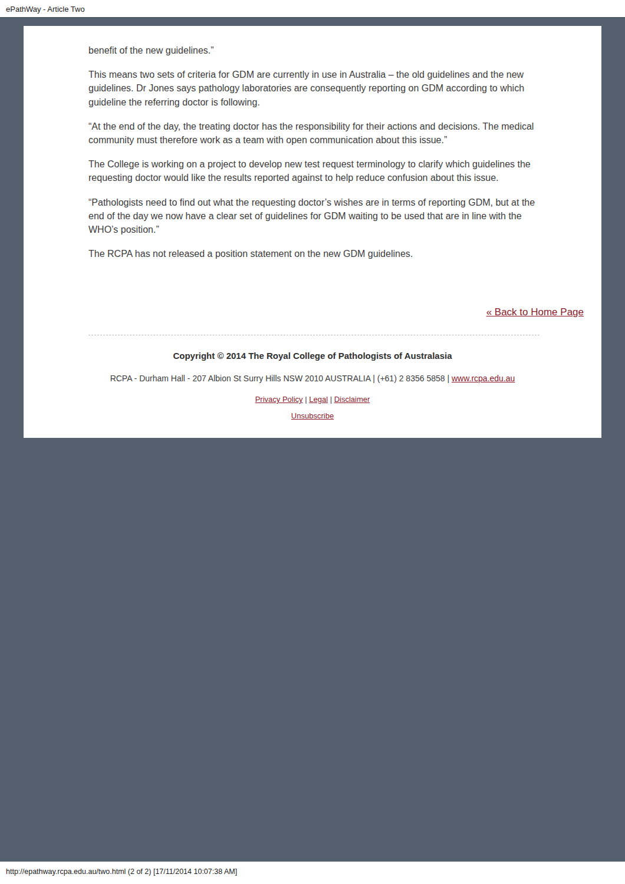ePathWay - Article Two
benefit of the new guidelines.”
This means two sets of criteria for GDM are currently in use in Australia – the old guidelines and the new guidelines. Dr Jones says pathology laboratories are consequently reporting on GDM according to which guideline the referring doctor is following.
“At the end of the day, the treating doctor has the responsibility for their actions and decisions. The medical community must therefore work as a team with open communication about this issue.”
The College is working on a project to develop new test request terminology to clarify which guidelines the requesting doctor would like the results reported against to help reduce confusion about this issue.
“Pathologists need to find out what the requesting doctor’s wishes are in terms of reporting GDM, but at the end of the day we now have a clear set of guidelines for GDM waiting to be used that are in line with the WHO’s position.”
The RCPA has not released a position statement on the new GDM guidelines.
« Back to Home Page
Copyright © 2014 The Royal College of Pathologists of Australasia
RCPA - Durham Hall - 207 Albion St Surry Hills NSW 2010 AUSTRALIA | (+61) 2 8356 5858 | www.rcpa.edu.au
Privacy Policy | Legal | Disclaimer
Unsubscribe
http://epathway.rcpa.edu.au/two.html (2 of 2) [17/11/2014 10:07:38 AM]